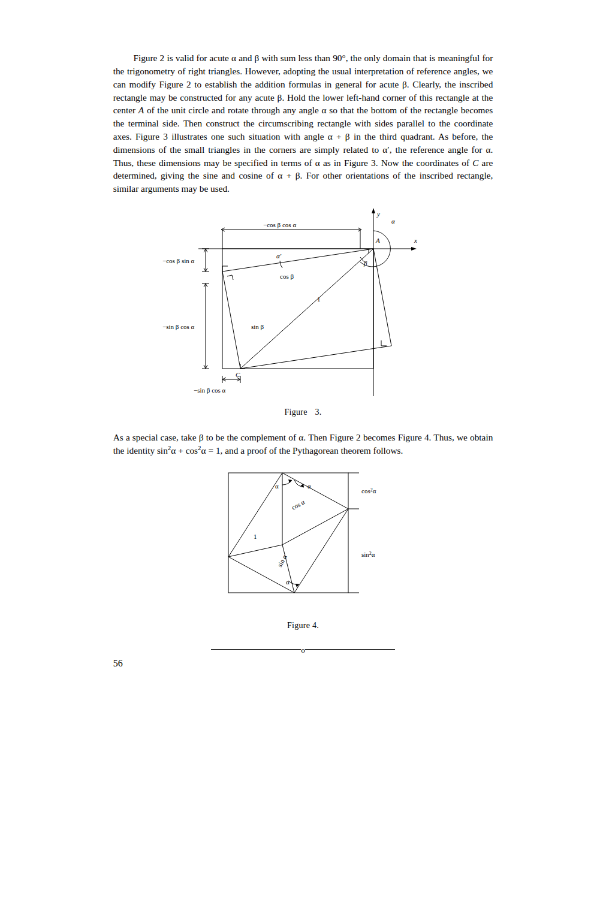Figure 2 is valid for acute α and β with sum less than 90°, the only domain that is meaningful for the trigonometry of right triangles. However, adopting the usual interpretation of reference angles, we can modify Figure 2 to establish the addition formulas in general for acute β. Clearly, the inscribed rectangle may be constructed for any acute β. Hold the lower left-hand corner of this rectangle at the center A of the unit circle and rotate through any angle α so that the bottom of the rectangle becomes the terminal side. Then construct the circumscribing rectangle with sides parallel to the coordinate axes. Figure 3 illustrates one such situation with angle α + β in the third quadrant. As before, the dimensions of the small triangles in the corners are simply related to α′, the reference angle for α. Thus, these dimensions may be specified in terms of α as in Figure 3. Now the coordinates of C are determined, giving the sine and cosine of α + β. For other orientations of the inscribed rectangle, similar arguments may be used.
y x A α β α′ C −cos β cos α −cos β sin α −sin β cos α −sin β cos α cos β sin β 1
Figure3.
As a special case, take β to be the complement of α. Then Figure 2 becomes Figure 4. Thus, we obtain the identity sin2α + cos2α = 1, and a proof of the Pythagorean theorem follows.
α α α cos2α sin2α 1 cos α sin α
Figure 4.
o
56